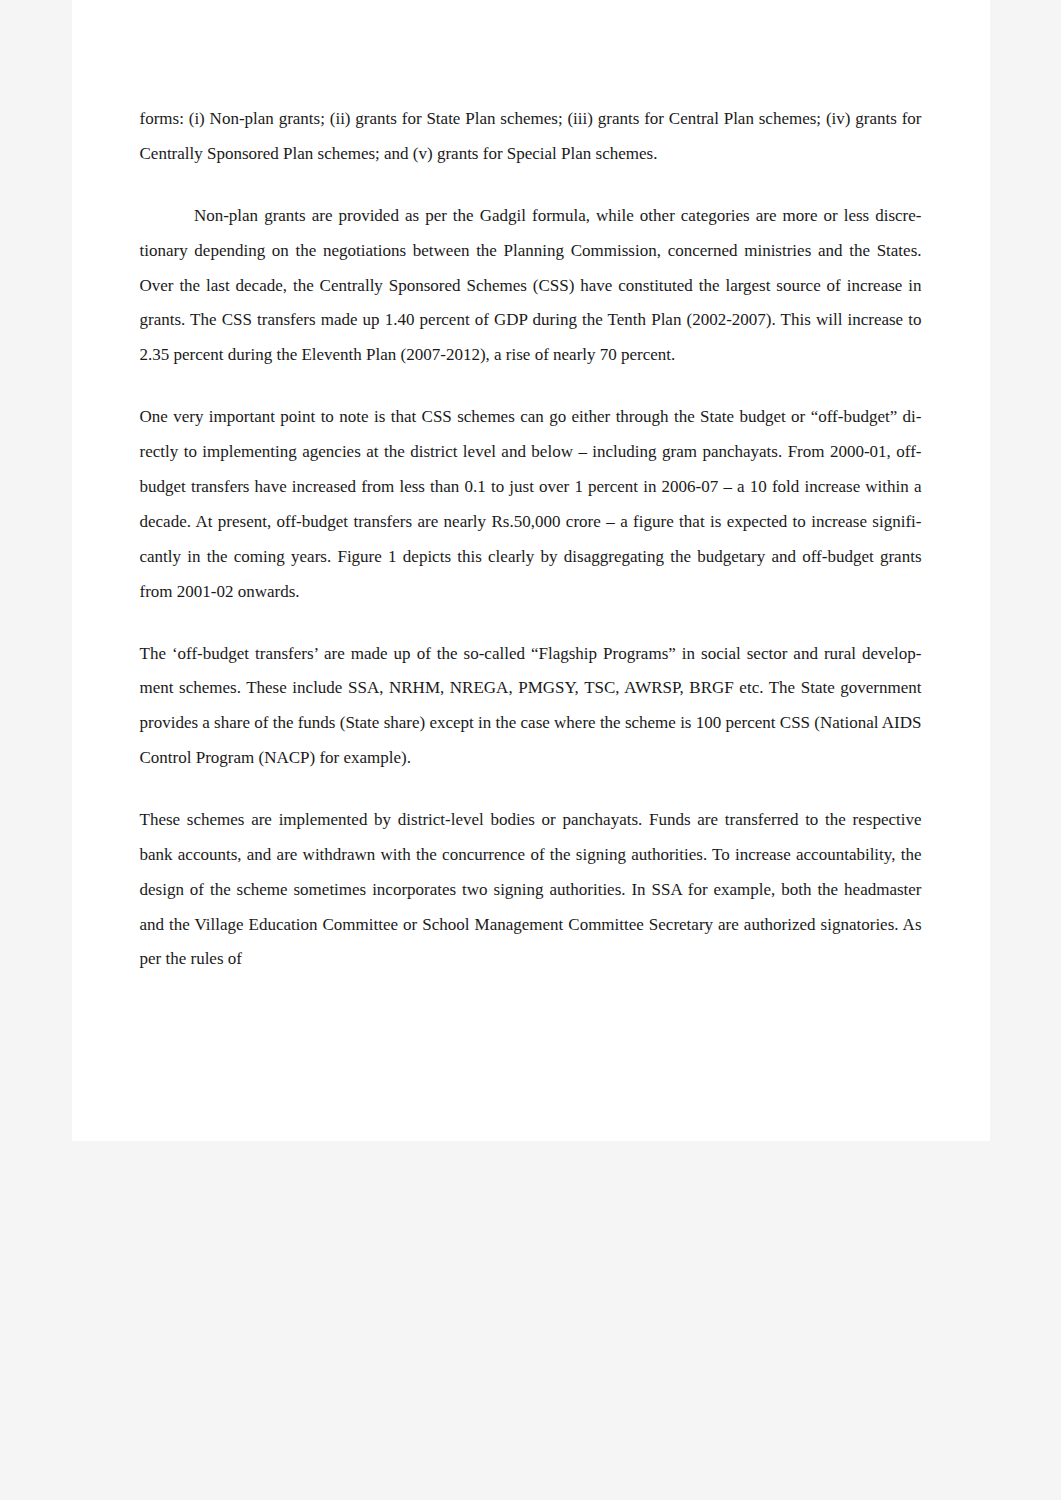forms: (i) Non-plan grants; (ii) grants for State Plan schemes; (iii) grants for Central Plan schemes; (iv) grants for Centrally Sponsored Plan schemes; and (v) grants for Special Plan schemes.
Non-plan grants are provided as per the Gadgil formula, while other categories are more or less discretionary depending on the negotiations between the Planning Commission, concerned ministries and the States. Over the last decade, the Centrally Sponsored Schemes (CSS) have constituted the largest source of increase in grants. The CSS transfers made up 1.40 percent of GDP during the Tenth Plan (2002-2007). This will increase to 2.35 percent during the Eleventh Plan (2007-2012), a rise of nearly 70 percent.
One very important point to note is that CSS schemes can go either through the State budget or “off-budget” directly to implementing agencies at the district level and below – including gram panchayats. From 2000-01, off-budget transfers have increased from less than 0.1 to just over 1 percent in 2006-07 – a 10 fold increase within a decade. At present, off-budget transfers are nearly Rs.50,000 crore – a figure that is expected to increase significantly in the coming years. Figure 1 depicts this clearly by disaggregating the budgetary and off-budget grants from 2001-02 onwards.
The ‘off-budget transfers’ are made up of the so-called “Flagship Programs” in social sector and rural development schemes. These include SSA, NRHM, NREGA, PMGSY, TSC, AWRSP, BRGF etc. The State government provides a share of the funds (State share) except in the case where the scheme is 100 percent CSS (National AIDS Control Program (NACP) for example).
These schemes are implemented by district-level bodies or panchayats. Funds are transferred to the respective bank accounts, and are withdrawn with the concurrence of the signing authorities. To increase accountability, the design of the scheme sometimes incorporates two signing authorities. In SSA for example, both the headmaster and the Village Education Committee or School Management Committee Secretary are authorized signatories. As per the rules of